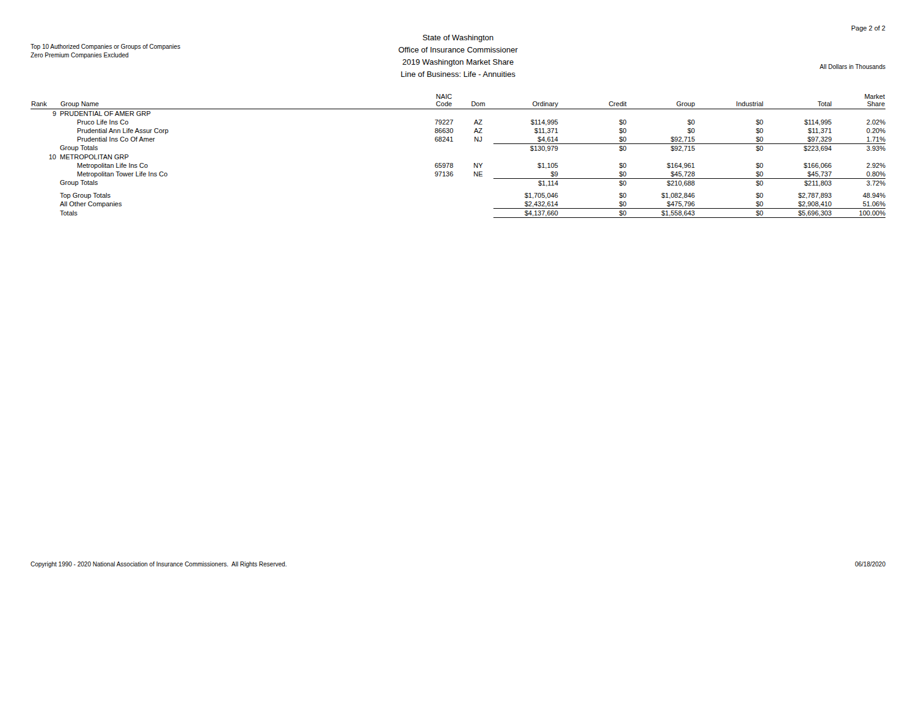Page 2 of 2
State of Washington
Office of Insurance Commissioner
2019 Washington Market Share
Line of Business: Life - Annuities
Top 10 Authorized Companies or Groups of Companies
Zero Premium Companies Excluded
All Dollars in Thousands
| Rank | Group Name | NAIC Code | Dom | Ordinary | Credit | Group | Industrial | Total | Market Share |
| --- | --- | --- | --- | --- | --- | --- | --- | --- | --- |
| 9 | PRUDENTIAL OF AMER GRP | | | | | | | | |
| | Pruco Life Ins Co | 79227 | AZ | $114,995 | $0 | $0 | $0 | $114,995 | 2.02% |
| | Prudential Ann Life Assur Corp | 86630 | AZ | $11,371 | $0 | $0 | $0 | $11,371 | 0.20% |
| | Prudential Ins Co Of Amer | 68241 | NJ | $4,614 | $0 | $92,715 | $0 | $97,329 | 1.71% |
| | Group Totals | $130,979 | $0 | $92,715 | $0 | $223,694 | 3.93% |
| 10 | METROPOLITAN GRP | | | | | | | | |
| | Metropolitan Life Ins Co | 65978 | NY | $1,105 | $0 | $164,961 | $0 | $166,066 | 2.92% |
| | Metropolitan Tower Life Ins Co | 97136 | NE | $9 | $0 | $45,728 | $0 | $45,737 | 0.80% |
| | Group Totals | $1,114 | $0 | $210,688 | $0 | $211,803 | 3.72% |
| | Top Group Totals | $1,705,046 | $0 | $1,082,846 | $0 | $2,787,893 | 48.94% |
| | All Other Companies | $2,432,614 | $0 | $475,796 | $0 | $2,908,410 | 51.06% |
| | Totals | $4,137,660 | $0 | $1,558,643 | $0 | $5,696,303 | 100.00% |
Copyright 1990 - 2020 National Association of Insurance Commissioners. All Rights Reserved.
06/18/2020